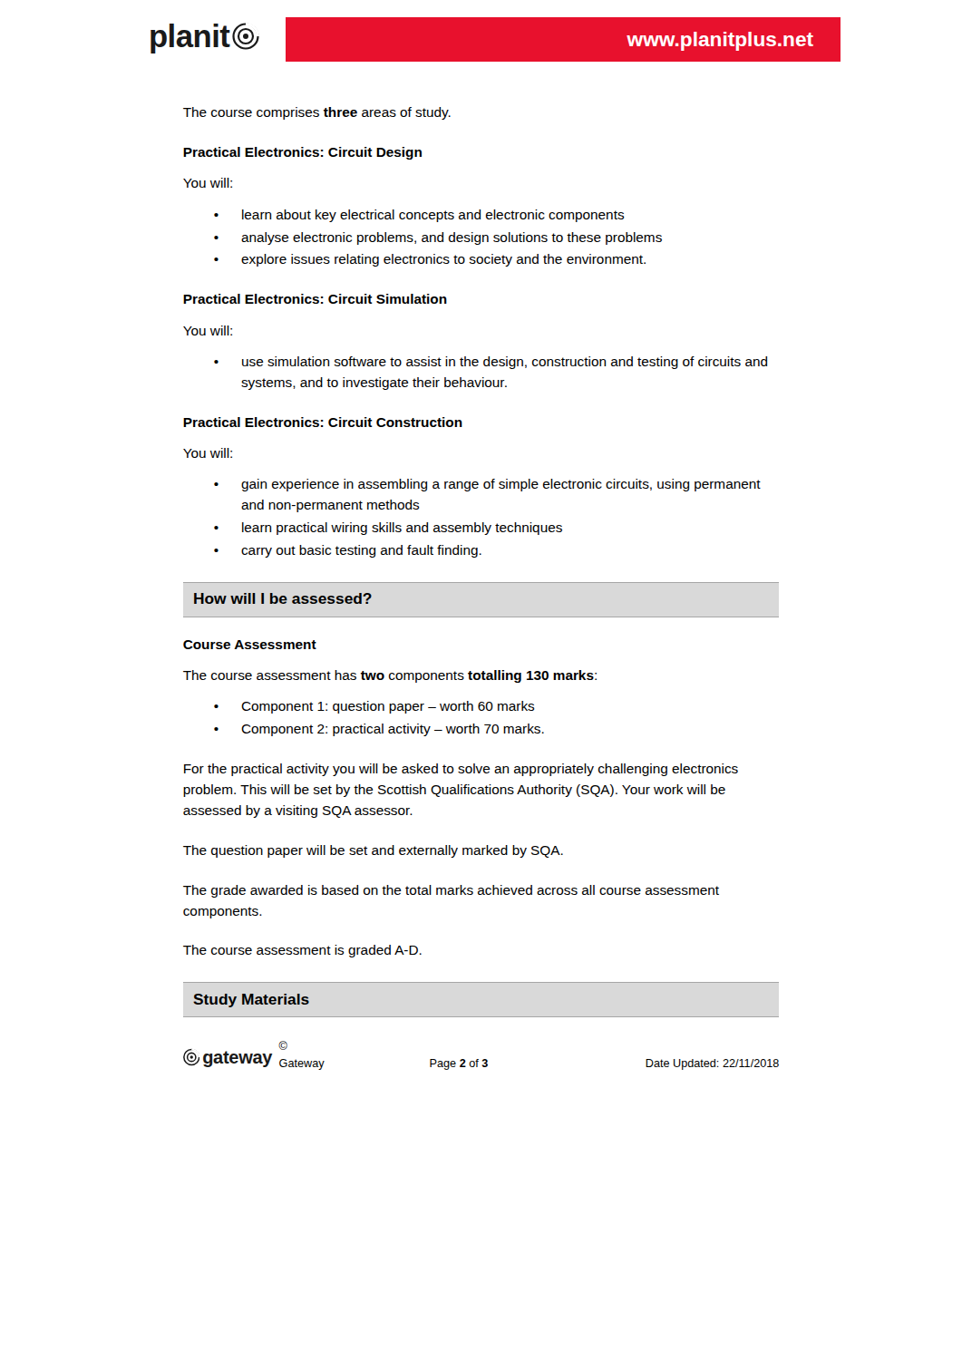planit
www.planitplus.net
The course comprises three areas of study.
Practical Electronics: Circuit Design
You will:
learn about key electrical concepts and electronic components
analyse electronic problems, and design solutions to these problems
explore issues relating electronics to society and the environment.
Practical Electronics: Circuit Simulation
You will:
use simulation software to assist in the design, construction and testing of circuits and systems, and to investigate their behaviour.
Practical Electronics: Circuit Construction
You will:
gain experience in assembling a range of simple electronic circuits, using permanent and non-permanent methods
learn practical wiring skills and assembly techniques
carry out basic testing and fault finding.
How will I be assessed?
Course Assessment
The course assessment has two components totalling 130 marks:
Component 1: question paper – worth 60 marks
Component 2: practical activity – worth 70 marks.
For the practical activity you will be asked to solve an appropriately challenging electronics problem. This will be set by the Scottish Qualifications Authority (SQA). Your work will be assessed by a visiting SQA assessor.
The question paper will be set and externally marked by SQA.
The grade awarded is based on the total marks achieved across all course assessment components.
The course assessment is graded A-D.
Study Materials
gateway © Gateway
Page 2 of 3
Date Updated: 22/11/2018